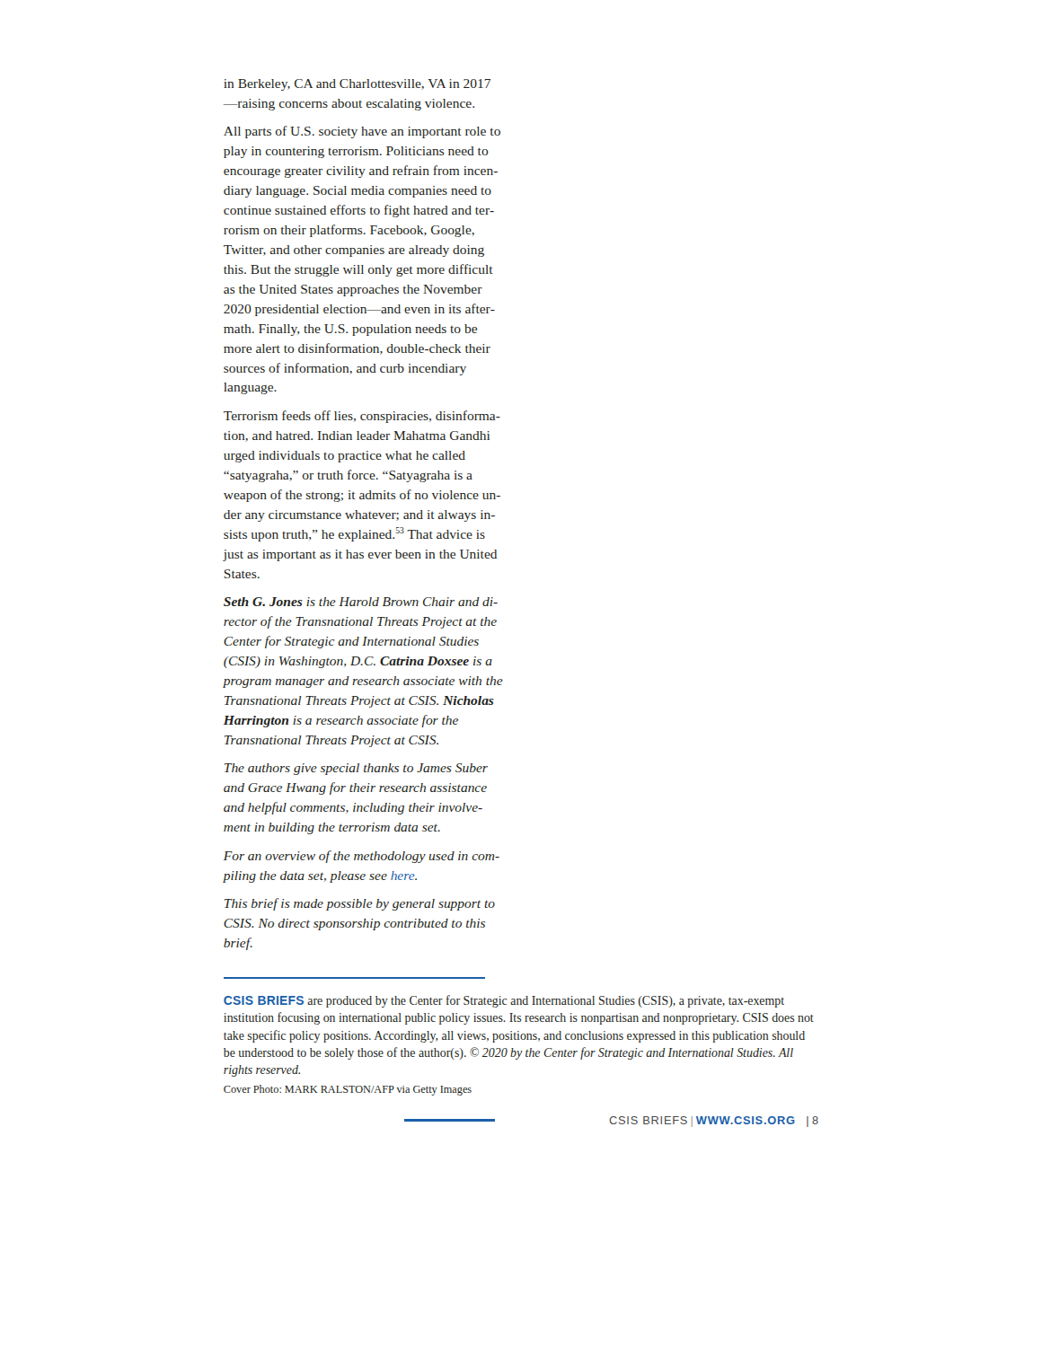in Berkeley, CA and Charlottesville, VA in 2017—raising concerns about escalating violence.
All parts of U.S. society have an important role to play in countering terrorism. Politicians need to encourage greater civility and refrain from incendiary language. Social media companies need to continue sustained efforts to fight hatred and terrorism on their platforms. Facebook, Google, Twitter, and other companies are already doing this. But the struggle will only get more difficult as the United States approaches the November 2020 presidential election—and even in its aftermath. Finally, the U.S. population needs to be more alert to disinformation, double-check their sources of information, and curb incendiary language.
Terrorism feeds off lies, conspiracies, disinformation, and hatred. Indian leader Mahatma Gandhi urged individuals to practice what he called “satyagraha,” or truth force. “Satyagraha is a weapon of the strong; it admits of no violence under any circumstance whatever; and it always insists upon truth,” he explained.53 That advice is just as important as it has ever been in the United States.
Seth G. Jones is the Harold Brown Chair and director of the Transnational Threats Project at the Center for Strategic and International Studies (CSIS) in Washington, D.C. Catrina Doxsee is a program manager and research associate with the Transnational Threats Project at CSIS. Nicholas Harrington is a research associate for the Transnational Threats Project at CSIS.
The authors give special thanks to James Suber and Grace Hwang for their research assistance and helpful comments, including their involvement in building the terrorism data set.
For an overview of the methodology used in compiling the data set, please see here.
This brief is made possible by general support to CSIS. No direct sponsorship contributed to this brief.
CSIS BRIEFS are produced by the Center for Strategic and International Studies (CSIS), a private, tax-exempt institution focusing on international public policy issues. Its research is nonpartisan and nonproprietary. CSIS does not take specific policy positions. Accordingly, all views, positions, and conclusions expressed in this publication should be understood to be solely those of the author(s). © 2020 by the Center for Strategic and International Studies. All rights reserved.
Cover Photo: MARK RALSTON/AFP via Getty Images
CSIS BRIEFS|WWW.CSIS.ORG | 8